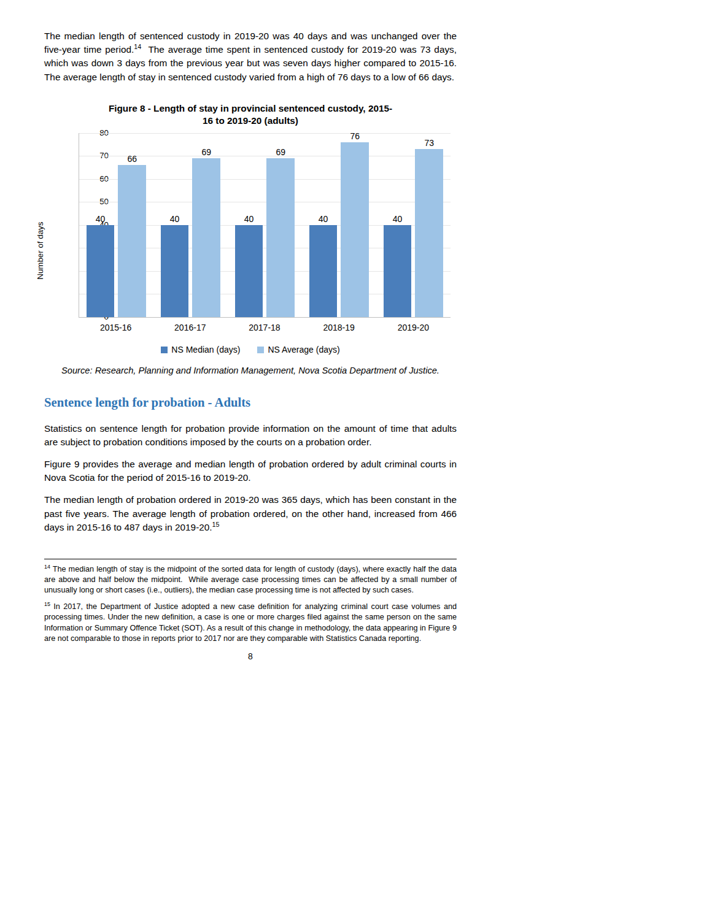The median length of sentenced custody in 2019-20 was 40 days and was unchanged over the five-year time period.14 The average time spent in sentenced custody for 2019-20 was 73 days, which was down 3 days from the previous year but was seven days higher compared to 2015-16. The average length of stay in sentenced custody varied from a high of 76 days to a low of 66 days.
Figure 8 - Length of stay in provincial sentenced custody, 2015-16 to 2019-20 (adults)
Number of days
80 70 60 50 40 30 20 10 0
40
66
40
69
40
69
40
76
40
73
2015-16 2016-17 2017-18 2018-19 2019-20
NS Median (days)
NS Average (days)
Source: Research, Planning and Information Management, Nova Scotia Department of Justice.
Sentence length for probation - Adults
Statistics on sentence length for probation provide information on the amount of time that adults are subject to probation conditions imposed by the courts on a probation order.
Figure 9 provides the average and median length of probation ordered by adult criminal courts in Nova Scotia for the period of 2015-16 to 2019-20.
The median length of probation ordered in 2019-20 was 365 days, which has been constant in the past five years. The average length of probation ordered, on the other hand, increased from 466 days in 2015-16 to 487 days in 2019-20.15
14 The median length of stay is the midpoint of the sorted data for length of custody (days), where exactly half the data are above and half below the midpoint. While average case processing times can be affected by a small number of unusually long or short cases (i.e., outliers), the median case processing time is not affected by such cases.
15 In 2017, the Department of Justice adopted a new case definition for analyzing criminal court case volumes and processing times. Under the new definition, a case is one or more charges filed against the same person on the same Information or Summary Offence Ticket (SOT). As a result of this change in methodology, the data appearing in Figure 9 are not comparable to those in reports prior to 2017 nor are they comparable with Statistics Canada reporting.
8